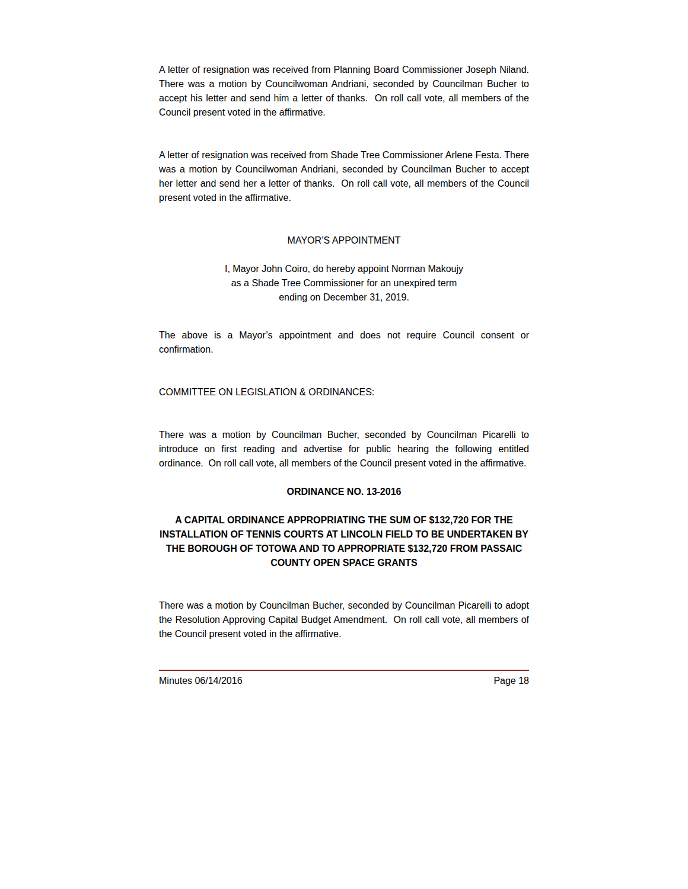A letter of resignation was received from Planning Board Commissioner Joseph Niland. There was a motion by Councilwoman Andriani, seconded by Councilman Bucher to accept his letter and send him a letter of thanks. On roll call vote, all members of the Council present voted in the affirmative.
A letter of resignation was received from Shade Tree Commissioner Arlene Festa. There was a motion by Councilwoman Andriani, seconded by Councilman Bucher to accept her letter and send her a letter of thanks. On roll call vote, all members of the Council present voted in the affirmative.
MAYOR’S APPOINTMENT
I, Mayor John Coiro, do hereby appoint Norman Makoujy
as a Shade Tree Commissioner for an unexpired term
ending on December 31, 2019.
The above is a Mayor’s appointment and does not require Council consent or confirmation.
COMMITTEE ON LEGISLATION & ORDINANCES:
There was a motion by Councilman Bucher, seconded by Councilman Picarelli to introduce on first reading and advertise for public hearing the following entitled ordinance. On roll call vote, all members of the Council present voted in the affirmative.
ORDINANCE NO. 13-2016
A CAPITAL ORDINANCE APPROPRIATING THE SUM OF $132,720 FOR THE INSTALLATION OF TENNIS COURTS AT LINCOLN FIELD TO BE UNDERTAKEN BY THE BOROUGH OF TOTOWA AND TO APPROPRIATE $132,720 FROM PASSAIC COUNTY OPEN SPACE GRANTS
There was a motion by Councilman Bucher, seconded by Councilman Picarelli to adopt the Resolution Approving Capital Budget Amendment. On roll call vote, all members of the Council present voted in the affirmative.
Minutes 06/14/2016 Page 18